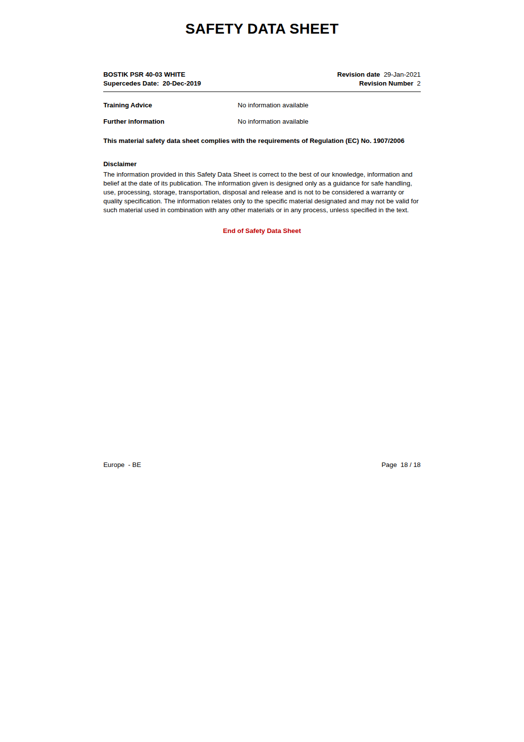SAFETY DATA SHEET
| BOSTIK PSR 40-03 WHITE | Revision date 29-Jan-2021 |
| Supercedes Date: 20-Dec-2019 | Revision Number 2 |
Training Advice
No information available
Further information
No information available
This material safety data sheet complies with the requirements of Regulation (EC) No. 1907/2006
Disclaimer
The information provided in this Safety Data Sheet is correct to the best of our knowledge, information and belief at the date of its publication. The information given is designed only as a guidance for safe handling, use, processing, storage, transportation, disposal and release and is not to be considered a warranty or quality specification. The information relates only to the specific material designated and may not be valid for such material used in combination with any other materials or in any process, unless specified in the text.
End of Safety Data Sheet
| Europe - BE | Page 18 / 18 |